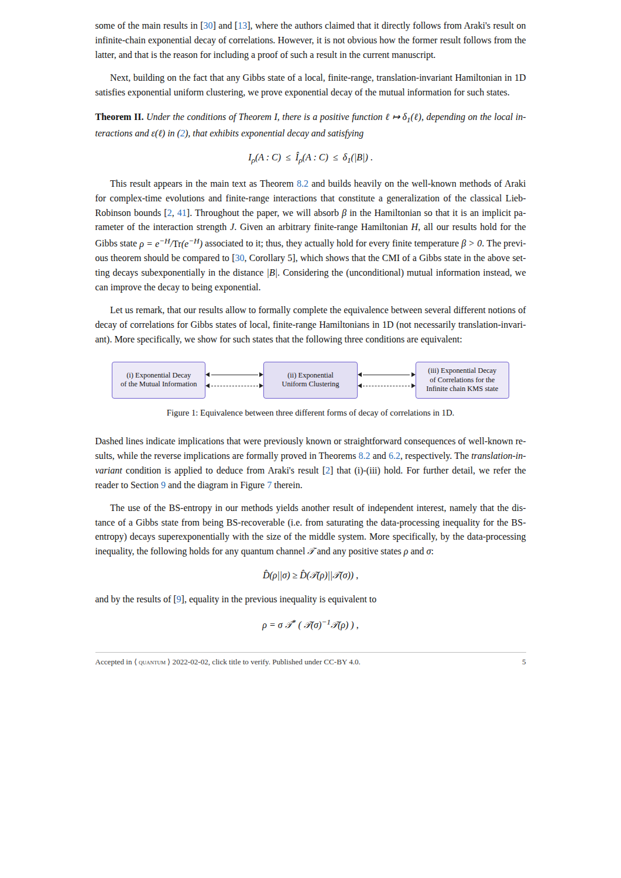some of the main results in [30] and [13], where the authors claimed that it directly follows from Araki's result on infinite-chain exponential decay of correlations. However, it is not obvious how the former result follows from the latter, and that is the reason for including a proof of such a result in the current manuscript.
Next, building on the fact that any Gibbs state of a local, finite-range, translation-invariant Hamiltonian in 1D satisfies exponential uniform clustering, we prove exponential decay of the mutual information for such states.
Theorem II. Under the conditions of Theorem I, there is a positive function ℓ ↦ δ1(ℓ), depending on the local interactions and ε(ℓ) in (2), that exhibits exponential decay and satisfying
Iρ(A : C) ≤ Îρ(A : C) ≤ δ1(|B|) .
This result appears in the main text as Theorem 8.2 and builds heavily on the well-known methods of Araki for complex-time evolutions and finite-range interactions that constitute a generalization of the classical Lieb-Robinson bounds [2, 41]. Throughout the paper, we will absorb β in the Hamiltonian so that it is an implicit parameter of the interaction strength J. Given an arbitrary finite-range Hamiltonian H, all our results hold for the Gibbs state ρ = e−H/Tr(e−H) associated to it; thus, they actually hold for every finite temperature β > 0. The previous theorem should be compared to [30, Corollary 5], which shows that the CMI of a Gibbs state in the above setting decays subexponentially in the distance |B|. Considering the (unconditional) mutual information instead, we can improve the decay to being exponential.
Let us remark, that our results allow to formally complete the equivalence between several different notions of decay of correlations for Gibbs states of local, finite-range Hamiltonians in 1D (not necessarily translation-invariant). More specifically, we show for such states that the following three conditions are equivalent:
(i) Exponential Decay
of the Mutual Information
(ii) Exponential
Uniform Clustering
(iii) Exponential Decay
of Correlations for the
Infinite chain KMS state
Figure 1: Equivalence between three different forms of decay of correlations in 1D.
Dashed lines indicate implications that were previously known or straightforward consequences of well-known results, while the reverse implications are formally proved in Theorems 8.2 and 6.2, respectively. The translation-invariant condition is applied to deduce from Araki's result [2] that (i)-(iii) hold. For further detail, we refer the reader to Section 9 and the diagram in Figure 7 therein.
The use of the BS-entropy in our methods yields another result of independent interest, namely that the distance of a Gibbs state from being BS-recoverable (i.e. from saturating the data-processing inequality for the BS-entropy) decays superexponentially with the size of the middle system. More specifically, by the data-processing inequality, the following holds for any quantum channel 𝒯 and any positive states ρ and σ:
D̂(ρ||σ) ≥ D̂(𝒯(ρ)||𝒯(σ)) ,
and by the results of [9], equality in the previous inequality is equivalent to
ρ = σ 𝒯* ( 𝒯(σ)−1𝒯(ρ) ) ,
Accepted in ⟨ quantum ⟩ 2022-02-02, click title to verify. Published under CC-BY 4.0. 5